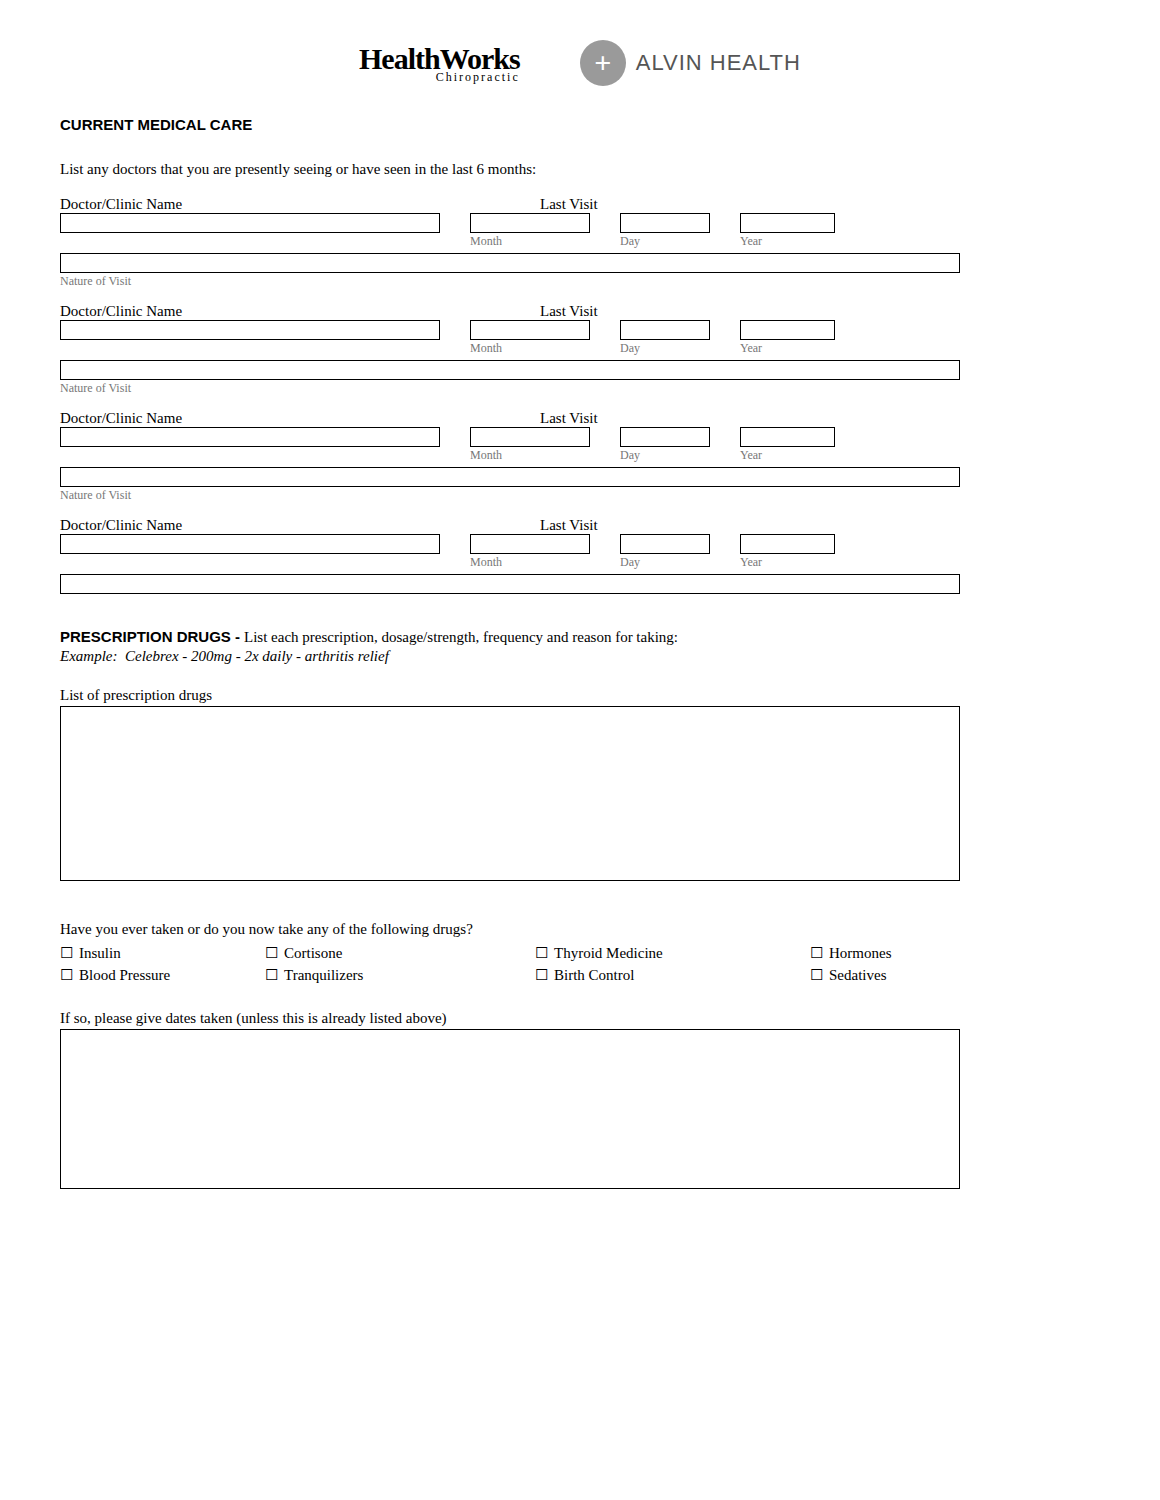HealthWorksChiropractic
+
ALVIN HEALTH
CURRENT MEDICAL CARE
List any doctors that you are presently seeing or have seen in the last 6 months:
Doctor/Clinic Name
Last Visit
Month
Day
Year
Nature of Visit
Doctor/Clinic Name
Last Visit
Month
Day
Year
Nature of Visit
Doctor/Clinic Name
Last Visit
Month
Day
Year
Nature of Visit
Doctor/Clinic Name
Last Visit
Month
Day
Year
PRESCRIPTION DRUGS -
List each prescription, dosage/strength, frequency and reason for taking:
Example: Celebrex - 200mg - 2x daily - arthritis relief
List of prescription drugs
Have you ever taken or do you now take any of the following drugs?
Insulin
Cortisone
Thyroid Medicine
Hormones
Blood Pressure
Tranquilizers
Birth Control
Sedatives
If so, please give dates taken (unless this is already listed above)